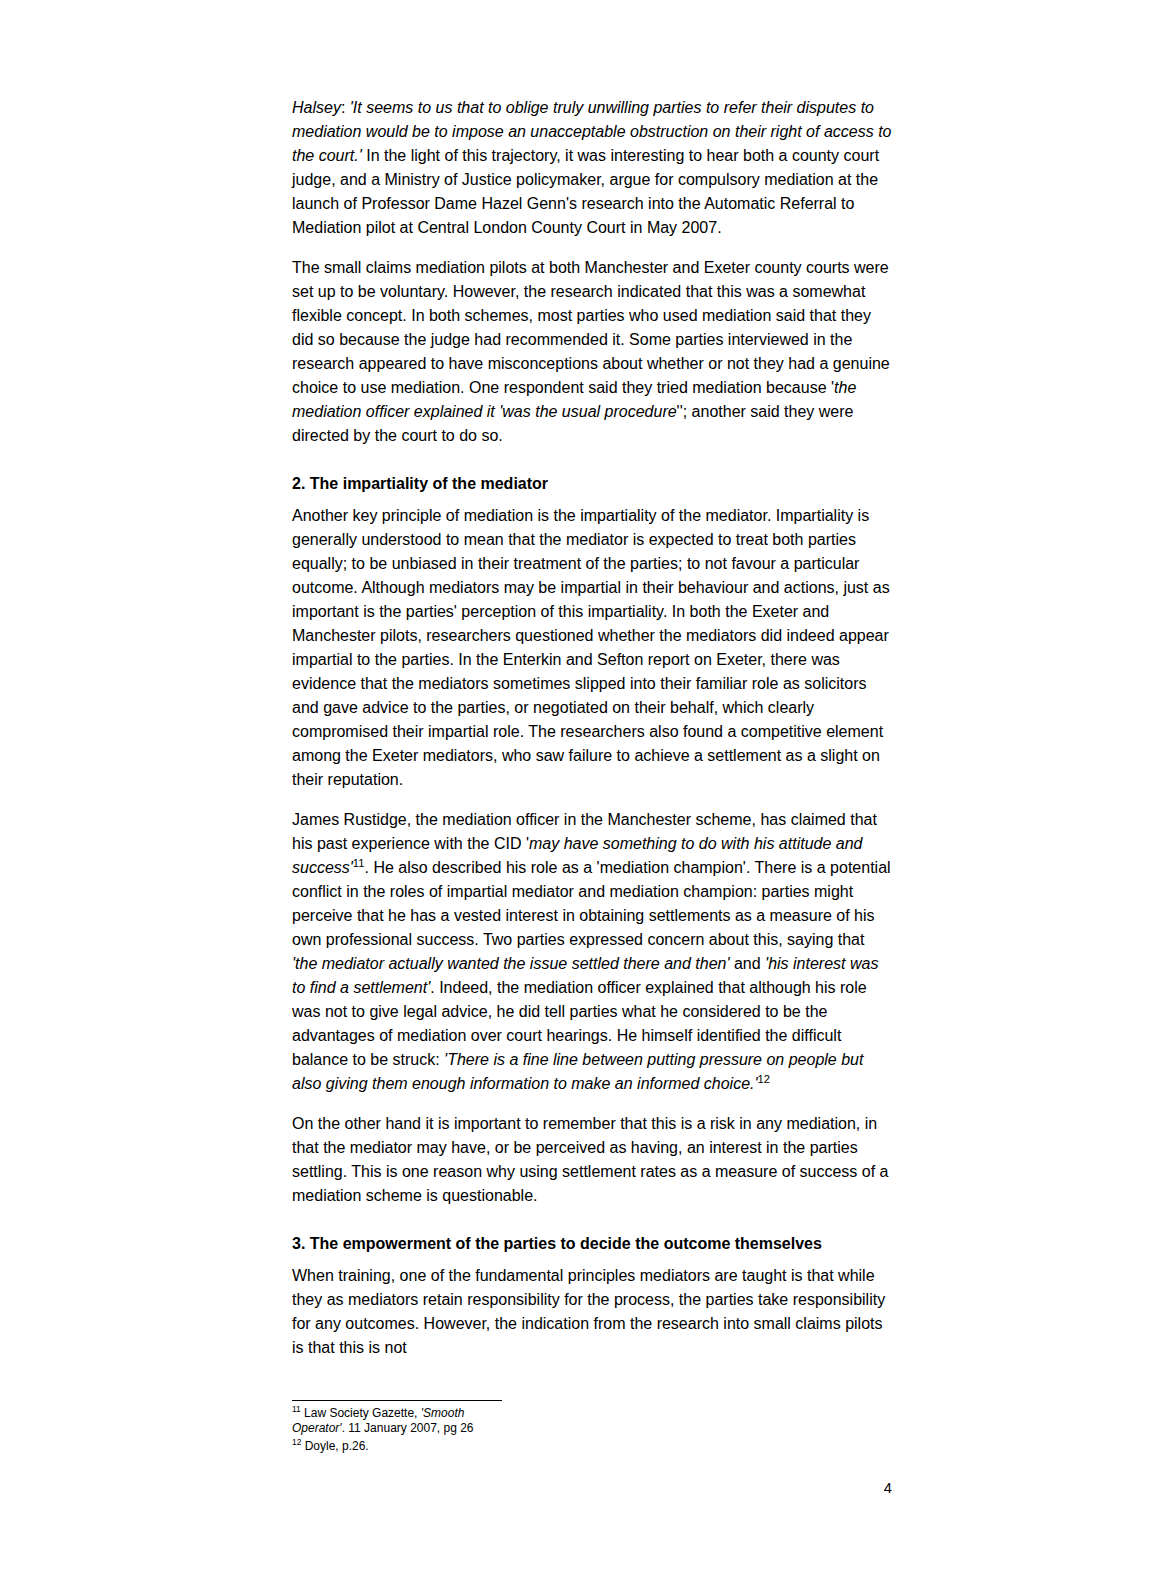Halsey: 'It seems to us that to oblige truly unwilling parties to refer their disputes to mediation would be to impose an unacceptable obstruction on their right of access to the court.' In the light of this trajectory, it was interesting to hear both a county court judge, and a Ministry of Justice policymaker, argue for compulsory mediation at the launch of Professor Dame Hazel Genn's research into the Automatic Referral to Mediation pilot at Central London County Court in May 2007.
The small claims mediation pilots at both Manchester and Exeter county courts were set up to be voluntary. However, the research indicated that this was a somewhat flexible concept. In both schemes, most parties who used mediation said that they did so because the judge had recommended it. Some parties interviewed in the research appeared to have misconceptions about whether or not they had a genuine choice to use mediation. One respondent said they tried mediation because 'the mediation officer explained it 'was the usual procedure''; another said they were directed by the court to do so.
2. The impartiality of the mediator
Another key principle of mediation is the impartiality of the mediator. Impartiality is generally understood to mean that the mediator is expected to treat both parties equally; to be unbiased in their treatment of the parties; to not favour a particular outcome. Although mediators may be impartial in their behaviour and actions, just as important is the parties' perception of this impartiality. In both the Exeter and Manchester pilots, researchers questioned whether the mediators did indeed appear impartial to the parties. In the Enterkin and Sefton report on Exeter, there was evidence that the mediators sometimes slipped into their familiar role as solicitors and gave advice to the parties, or negotiated on their behalf, which clearly compromised their impartial role. The researchers also found a competitive element among the Exeter mediators, who saw failure to achieve a settlement as a slight on their reputation.
James Rustidge, the mediation officer in the Manchester scheme, has claimed that his past experience with the CID 'may have something to do with his attitude and success'11. He also described his role as a 'mediation champion'. There is a potential conflict in the roles of impartial mediator and mediation champion: parties might perceive that he has a vested interest in obtaining settlements as a measure of his own professional success. Two parties expressed concern about this, saying that 'the mediator actually wanted the issue settled there and then' and 'his interest was to find a settlement'. Indeed, the mediation officer explained that although his role was not to give legal advice, he did tell parties what he considered to be the advantages of mediation over court hearings. He himself identified the difficult balance to be struck: 'There is a fine line between putting pressure on people but also giving them enough information to make an informed choice.'12
On the other hand it is important to remember that this is a risk in any mediation, in that the mediator may have, or be perceived as having, an interest in the parties settling. This is one reason why using settlement rates as a measure of success of a mediation scheme is questionable.
3. The empowerment of the parties to decide the outcome themselves
When training, one of the fundamental principles mediators are taught is that while they as mediators retain responsibility for the process, the parties take responsibility for any outcomes. However, the indication from the research into small claims pilots is that this is not
11 Law Society Gazette, 'Smooth Operator'. 11 January 2007, pg 26
12 Doyle, p.26.
4